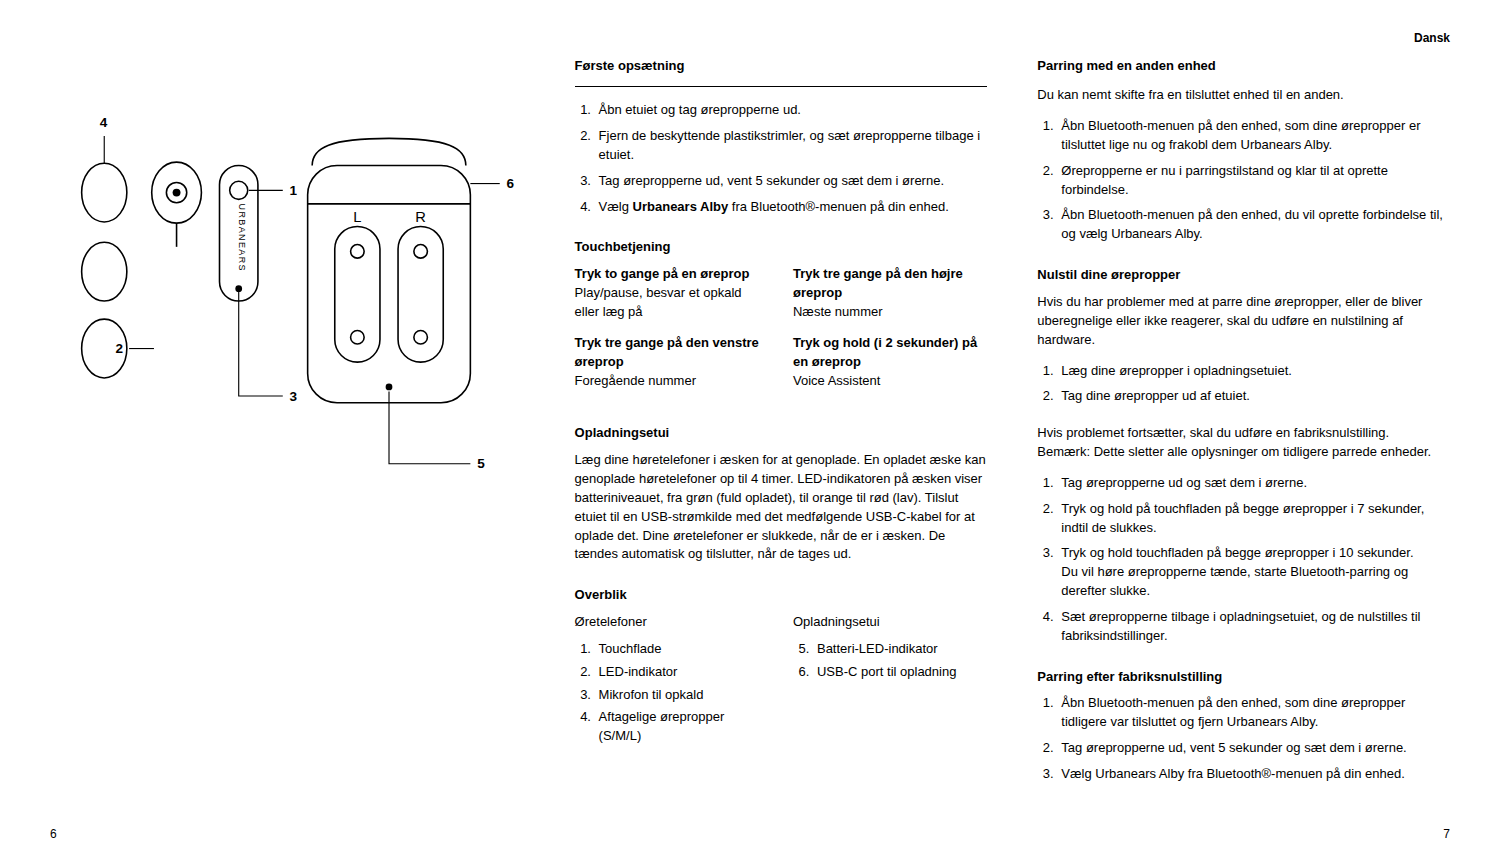Dansk
L R URBANEARS 4 2 1 3 5 6
Første opsætning
Åbn etuiet og tag ørepropperne ud.
Fjern de beskyttende plastikstrimler, og sæt ørepropperne tilbage i etuiet.
Tag ørepropperne ud, vent 5 sekunder og sæt dem i ørerne.
Vælg Urbanears Alby fra Bluetooth®-menuen på din enhed.
Touchbetjening
Tryk to gange på en øreprop Play/pause, besvar et opkald eller læg på
Tryk tre gange på den venstre øreprop Foregående nummer
Tryk tre gange på den højre øreprop Næste nummer
Tryk og hold (i 2 sekunder) på en øreprop Voice Assistent
Opladningsetui
Læg dine høretelefoner i æsken for at genoplade. En opladet æske kan genoplade høretelefoner op til 4 timer. LED-indikatoren på æsken viser batteriniveauet, fra grøn (fuld opladet), til orange til rød (lav). Tilslut etuiet til en USB-strømkilde med det medfølgende USB-C-kabel for at oplade det. Dine øretelefoner er slukkede, når de er i æsken. De tændes automatisk og tilslutter, når de tages ud.
Overblik
Øretelefoner
Touchflade
LED-indikator
Mikrofon til opkald
Aftagelige ørepropper (S/M/L)
Opladningsetui
Batteri-LED-indikator
USB-C port til opladning
Parring med en anden enhed
Du kan nemt skifte fra en tilsluttet enhed til en anden.
Åbn Bluetooth-menuen på den enhed, som dine ørepropper er tilsluttet lige nu og frakobl dem Urbanears Alby.
Ørepropperne er nu i parringstilstand og klar til at oprette forbindelse.
Åbn Bluetooth-menuen på den enhed, du vil oprette forbindelse til, og vælg Urbanears Alby.
Nulstil dine ørepropper
Hvis du har problemer med at parre dine ørepropper, eller de bliver uberegnelige eller ikke reagerer, skal du udføre en nulstilning af hardware.
Læg dine ørepropper i opladningsetuiet.
Tag dine ørepropper ud af etuiet.
Hvis problemet fortsætter, skal du udføre en fabriksnulstilling.
Bemærk: Dette sletter alle oplysninger om tidligere parrede enheder.
Tag ørepropperne ud og sæt dem i ørerne.
Tryk og hold på touchfladen på begge ørepropper i 7 sekunder, indtil de slukkes.
Tryk og hold touchfladen på begge ørepropper i 10 sekunder.
Du vil høre ørepropperne tænde, starte Bluetooth-parring og derefter slukke.
Sæt ørepropperne tilbage i opladningsetuiet, og de nulstilles til fabriksindstillinger.
Parring efter fabriksnulstilling
Åbn Bluetooth-menuen på den enhed, som dine ørepropper tidligere var tilsluttet og fjern Urbanears Alby.
Tag ørepropperne ud, vent 5 sekunder og sæt dem i ørerne.
Vælg Urbanears Alby fra Bluetooth®-menuen på din enhed.
6
7